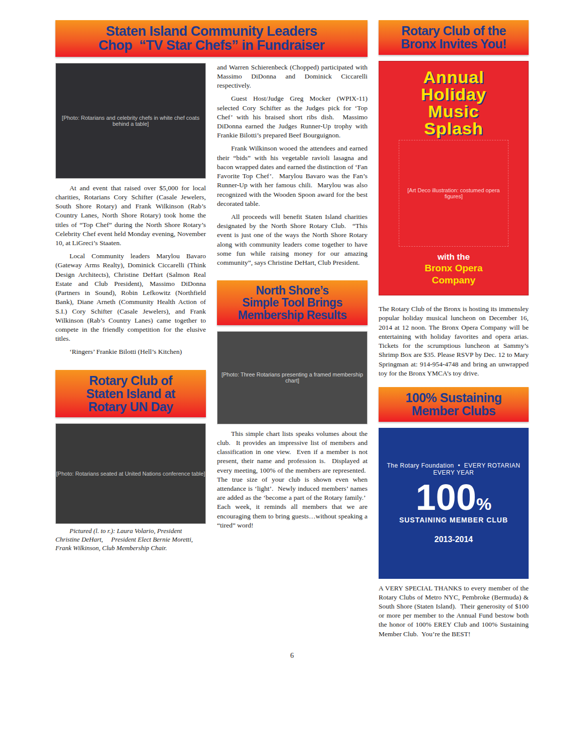Staten Island Community Leaders
Chop “TV Star Chefs” in Fundraiser
[Photo: Rotarians and celebrity chefs in white chef coats behind a table]
At and event that raised over $5,000 for local charities, Rotarians Cory Schifter (Casale Jewelers, South Shore Rotary) and Frank Wilkinson (Rab’s Country Lanes, North Shore Rotary) took home the titles of “Top Chef” during the North Shore Rotary’s Celebrity Chef event held Monday evening, November 10, at LiGreci’s Staaten.
Local Community leaders Marylou Bavaro (Gateway Arms Realty), Dominick Ciccarelli (Think Design Architects), Christine DeHart (Salmon Real Estate and Club President), Massimo DiDonna (Partners in Sound), Robin Lefkowitz (Northfield Bank), Diane Arneth (Community Health Action of S.I.) Cory Schifter (Casale Jewelers), and Frank Wilkinson (Rab’s Country Lanes) came together to compete in the friendly competition for the elusive titles.
‘Ringers’ Frankie Bilotti (Hell’s Kitchen)
Rotary Club of
Staten Island at
Rotary UN Day
[Photo: Rotarians seated at United Nations conference table]
Pictured (l. to r.): Laura Volario, President Christine DeHart, President Elect Bernie Moretti, Frank Wilkinson, Club Membership Chair.
and Warren Schierenbeck (Chopped) participated with Massimo DiDonna and Dominick Ciccarelli respectively.
Guest Host/Judge Greg Mocker (WPIX-11) selected Cory Schifter as the Judges pick for ‘Top Chef’ with his braised short ribs dish. Massimo DiDonna earned the Judges Runner-Up trophy with Frankie Bilotti’s prepared Beef Bourguignon.
Frank Wilkinson wooed the attendees and earned their “bids” with his vegetable ravioli lasagna and bacon wrapped dates and earned the distinction of ‘Fan Favorite Top Chef’. Marylou Bavaro was the Fan’s Runner-Up with her famous chili. Marylou was also recognized with the Wooden Spoon award for the best decorated table.
All proceeds will benefit Staten Island charities designated by the North Shore Rotary Club. “This event is just one of the ways the North Shore Rotary along with community leaders come together to have some fun while raising money for our amazing community”, says Christine DeHart, Club President.
North Shore’s
Simple Tool Brings
Membership Results
[Photo: Three Rotarians presenting a framed membership chart]
This simple chart lists speaks volumes about the club. It provides an impressive list of members and classification in one view. Even if a member is not present, their name and profession is. Displayed at every meeting, 100% of the members are represented. The true size of your club is shown even when attendance is ‘light’. Newly induced members’ names are added as the ‘become a part of the Rotary family.’ Each week, it reminds all members that we are encouraging them to bring guests…without speaking a “tired” word!
Rotary Club of the
Bronx Invites You!
Annual
Holiday
Music
Splash
[Art Deco illustration: costumed opera figures]
with the
Bronx Opera
Company
The Rotary Club of the Bronx is hosting its immensley popular holiday musical luncheon on December 16, 2014 at 12 noon. The Bronx Opera Company will be entertaining with holiday favorites and opera arias. Tickets for the scrumptious luncheon at Sammy’s Shrimp Box are $35. Please RSVP by Dec. 12 to Mary Springman at: 914-954-4748 and bring an unwrapped toy for the Bronx YMCA’s toy drive.
100% Sustaining
Member Clubs
The Rotary Foundation • EVERY ROTARIAN EVERY YEAR
100%
SUSTAINING MEMBER CLUB
2013-2014
A VERY SPECIAL THANKS to every member of the Rotary Clubs of Metro NYC, Pembroke (Bermuda) & South Shore (Staten Island). Their generosity of $100 or more per member to the Annual Fund bestow both the honor of 100% EREY Club and 100% Sustaining Member Club. You’re the BEST!
6